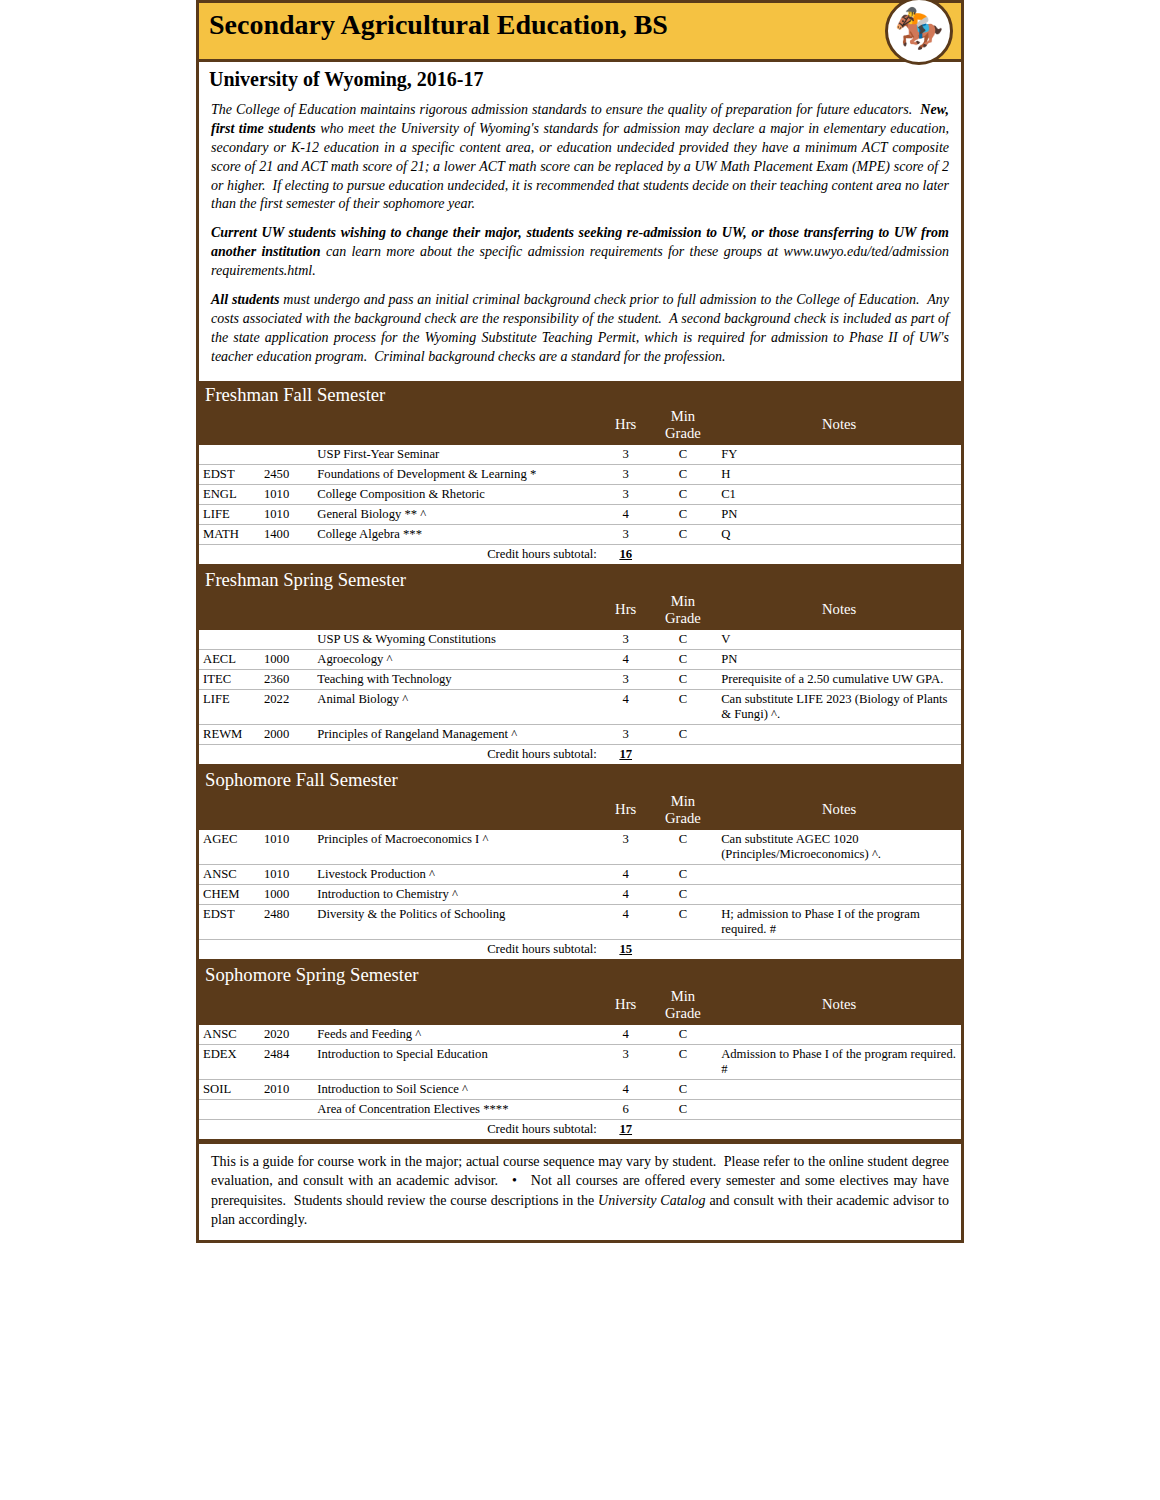Secondary Agricultural Education, BS
🏇
University of Wyoming, 2016-17
The College of Education maintains rigorous admission standards to ensure the quality of preparation for future educators. New, first time students who meet the University of Wyoming's standards for admission may declare a major in elementary education, secondary or K-12 education in a specific content area, or education undecided provided they have a minimum ACT composite score of 21 and ACT math score of 21; a lower ACT math score can be replaced by a UW Math Placement Exam (MPE) score of 2 or higher. If electing to pursue education undecided, it is recommended that students decide on their teaching content area no later than the first semester of their sophomore year.
Current UW students wishing to change their major, students seeking re-admission to UW, or those transferring to UW from another institution can learn more about the specific admission requirements for these groups at www.uwyo.edu/ted/admission requirements.html.
All students must undergo and pass an initial criminal background check prior to full admission to the College of Education. Any costs associated with the background check are the responsibility of the student. A second background check is included as part of the state application process for the Wyoming Substitute Teaching Permit, which is required for admission to Phase II of UW's teacher education program. Criminal background checks are a standard for the profession.
Freshman Fall Semester
| | Hrs | Min Grade | Notes |
| --- | --- | --- | --- |
| | | USP First-Year Seminar | 3 | C | FY |
| EDST | 2450 | Foundations of Development & Learning * | 3 | C | H |
| ENGL | 1010 | College Composition & Rhetoric | 3 | C | C1 |
| LIFE | 1010 | General Biology ** ^ | 4 | C | PN |
| MATH | 1400 | College Algebra *** | 3 | C | Q |
| Credit hours subtotal: | 16 | | |
Freshman Spring Semester
| | Hrs | Min Grade | Notes |
| --- | --- | --- | --- |
| | | USP US & Wyoming Constitutions | 3 | C | V |
| AECL | 1000 | Agroecology ^ | 4 | C | PN |
| ITEC | 2360 | Teaching with Technology | 3 | C | Prerequisite of a 2.50 cumulative UW GPA. |
| LIFE | 2022 | Animal Biology ^ | 4 | C | Can substitute LIFE 2023 (Biology of Plants & Fungi) ^. |
| REWM | 2000 | Principles of Rangeland Management ^ | 3 | C | |
| Credit hours subtotal: | 17 | | |
Sophomore Fall Semester
| | Hrs | Min Grade | Notes |
| --- | --- | --- | --- |
| AGEC | 1010 | Principles of Macroeconomics I ^ | 3 | C | Can substitute AGEC 1020 (Principles/Microeconomics) ^. |
| ANSC | 1010 | Livestock Production ^ | 4 | C | |
| CHEM | 1000 | Introduction to Chemistry ^ | 4 | C | |
| EDST | 2480 | Diversity & the Politics of Schooling | 4 | C | H; admission to Phase I of the program required. # |
| Credit hours subtotal: | 15 | | |
Sophomore Spring Semester
| | Hrs | Min Grade | Notes |
| --- | --- | --- | --- |
| ANSC | 2020 | Feeds and Feeding ^ | 4 | C | |
| EDEX | 2484 | Introduction to Special Education | 3 | C | Admission to Phase I of the program required. # |
| SOIL | 2010 | Introduction to Soil Science ^ | 4 | C | |
| | | Area of Concentration Electives **** | 6 | C | |
| Credit hours subtotal: | 17 | | |
This is a guide for course work in the major; actual course sequence may vary by student. Please refer to the online student degree evaluation, and consult with an academic advisor. • Not all courses are offered every semester and some electives may have prerequisites. Students should review the course descriptions in the University Catalog and consult with their academic advisor to plan accordingly.